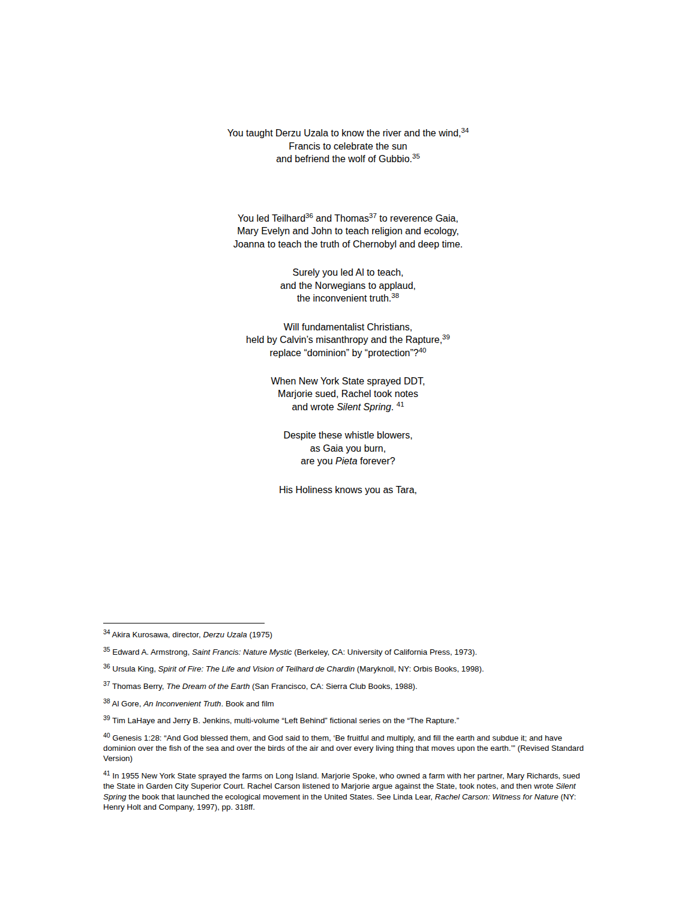You taught Derzu Uzala to know the river and the wind,34
Francis to celebrate the sun
and befriend the wolf of Gubbio.35
You led Teilhard36 and Thomas37 to reverence Gaia,
Mary Evelyn and John to teach religion and ecology,
Joanna to teach the truth of Chernobyl and deep time.
Surely you led Al to teach,
and the Norwegians to applaud,
the inconvenient truth.38
Will fundamentalist Christians,
held by Calvin’s misanthropy and the Rapture,39
replace “dominion” by “protection”?40
When New York State sprayed DDT,
Marjorie sued, Rachel took notes
and wrote Silent Spring. 41
Despite these whistle blowers,
as Gaia you burn,
are you Pieta forever?
His Holiness knows you as Tara,
34 Akira Kurosawa, director, Derzu Uzala (1975)
35 Edward A. Armstrong, Saint Francis: Nature Mystic (Berkeley, CA: University of California Press, 1973).
36 Ursula King, Spirit of Fire: The Life and Vision of Teilhard de Chardin (Maryknoll, NY: Orbis Books, 1998).
37 Thomas Berry, The Dream of the Earth (San Francisco, CA: Sierra Club Books, 1988).
38 Al Gore, An Inconvenient Truth. Book and film
39 Tim LaHaye and Jerry B. Jenkins, multi-volume “Left Behind” fictional series on the “The Rapture.”
40 Genesis 1:28: “And God blessed them, and God said to them, ‘Be fruitful and multiply, and fill the earth and subdue it; and have dominion over the fish of the sea and over the birds of the air and over every living thing that moves upon the earth.’” (Revised Standard Version)
41 In 1955 New York State sprayed the farms on Long Island. Marjorie Spoke, who owned a farm with her partner, Mary Richards, sued the State in Garden City Superior Court. Rachel Carson listened to Marjorie argue against the State, took notes, and then wrote Silent Spring the book that launched the ecological movement in the United States. See Linda Lear, Rachel Carson: Witness for Nature (NY: Henry Holt and Company, 1997), pp. 318ff.